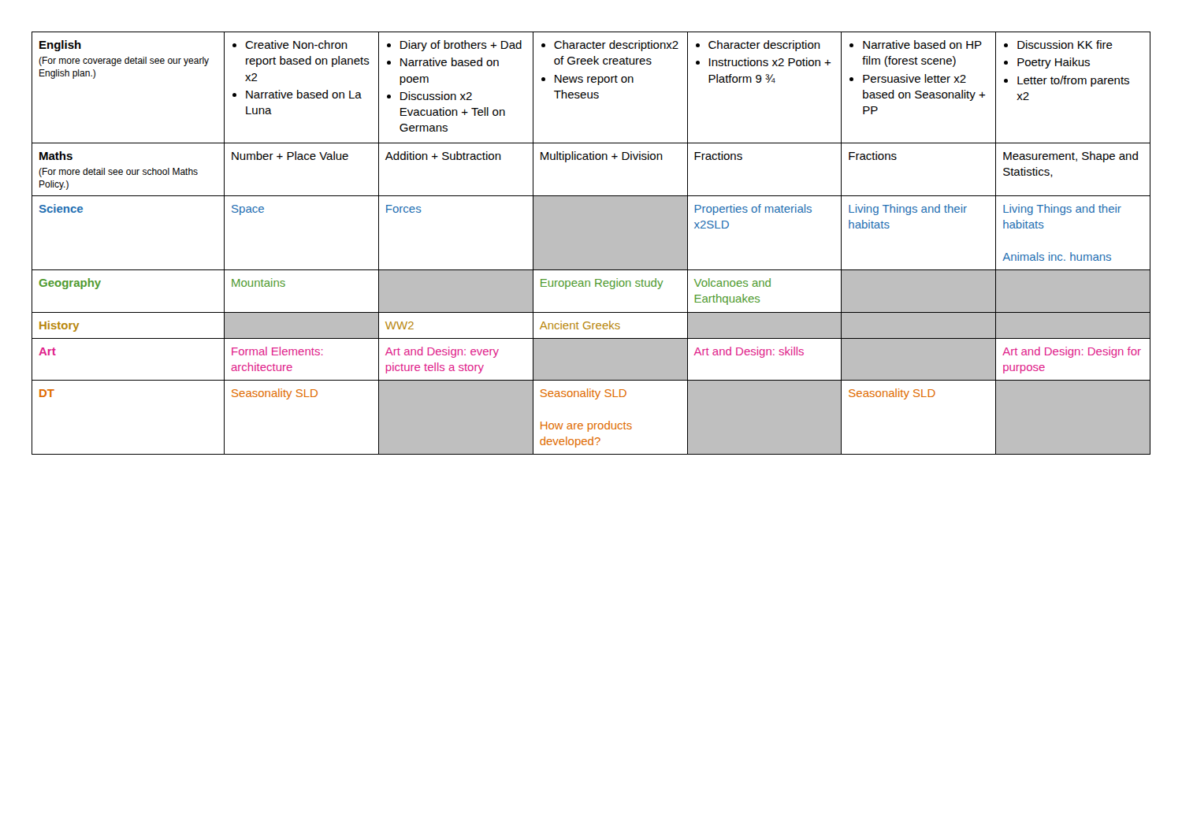| English (For more coverage detail see our yearly English plan.) | Creative Non-chron report based on planets x2 Narrative based on La Luna | Diary of brothers + Dad Narrative based on poem Discussion x2 Evacuation + Tell on Germans | Character descriptionx2 of Greek creatures News report on Theseus | Character description Instructions x2 Potion + Platform 9 ¾ | Narrative based on HP film (forest scene) Persuasive letter x2 based on Seasonality + PP | Discussion KK fire Poetry Haikus Letter to/from parents x2 |
| Maths (For more detail see our school Maths Policy.) | Number + Place Value | Addition + Subtraction | Multiplication + Division | Fractions | Fractions | Measurement, Shape and Statistics, |
| Science | Space | Forces | | Properties of materials x2SLD | Living Things and their habitats | Living Things and their habitats Animals inc. humans |
| Geography | Mountains | | European Region study | Volcanoes and Earthquakes | | |
| History | | WW2 | Ancient Greeks | | | |
| Art | Formal Elements: architecture | Art and Design: every picture tells a story | | Art and Design: skills | | Art and Design: Design for purpose |
| DT | Seasonality SLD | | Seasonality SLD How are products developed? | | Seasonality SLD | |